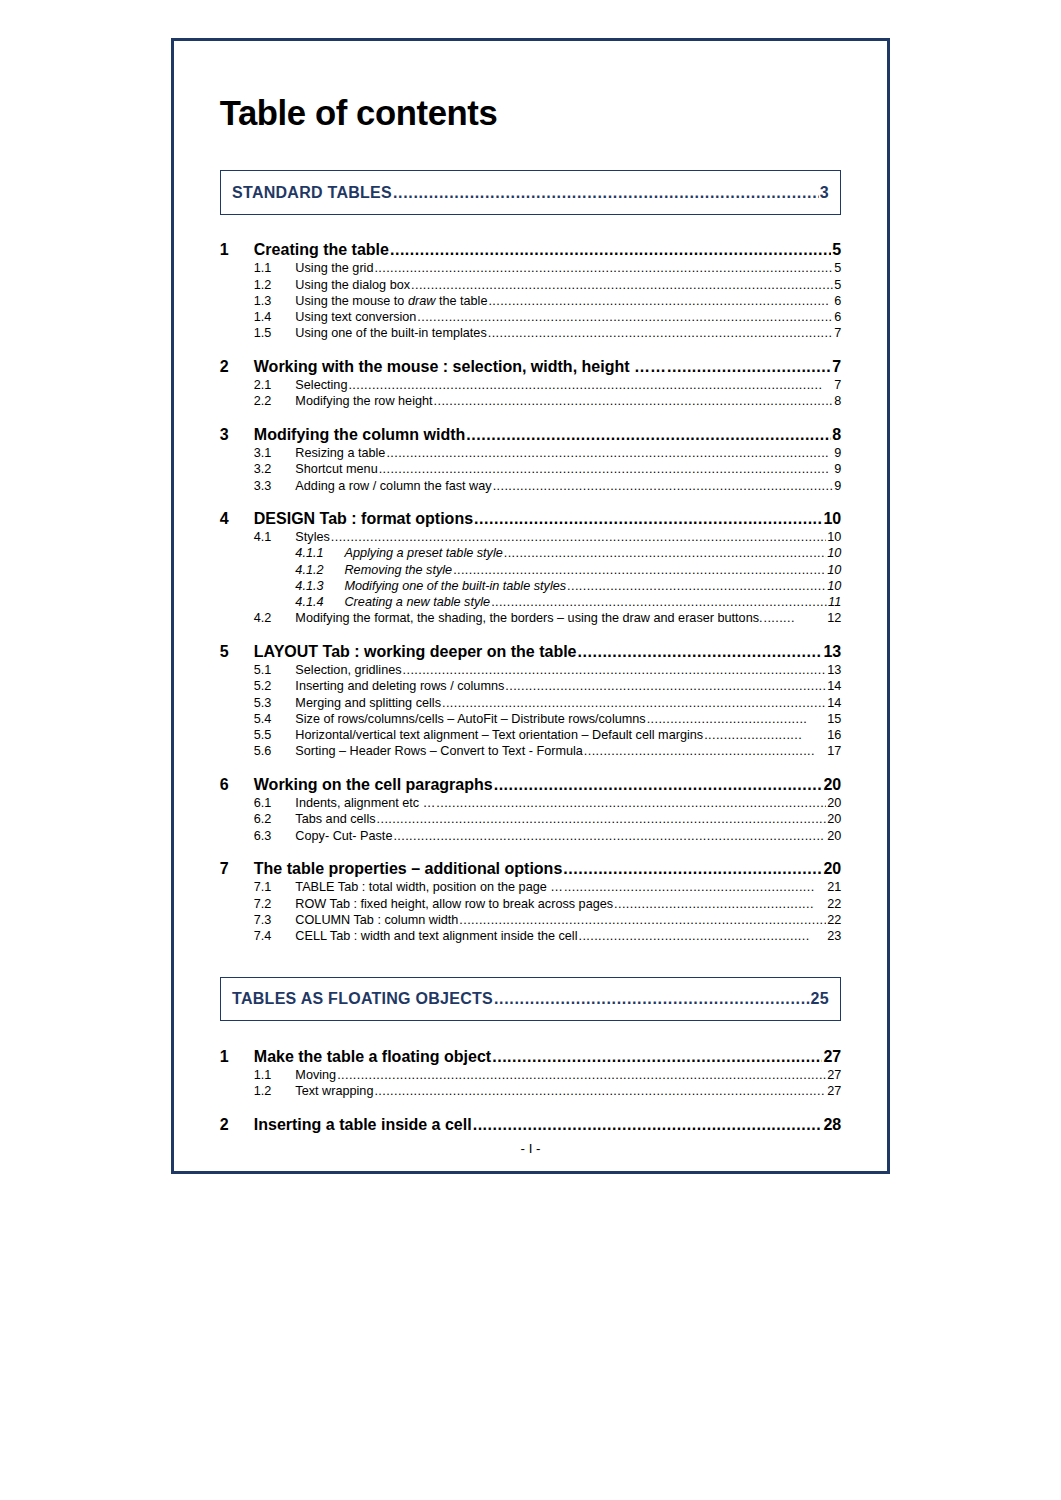Table of contents
STANDARD TABLES ................................................................................................................. 3
1 Creating the table ................................................................................................. 5
1.1 Using the grid ..................................................................................................................... 5
1.2 Using the dialog box .............................................................................................................. 5
1.3 Using the mouse to draw the table ....................................................................................... 6
1.4 Using text conversion ........................................................................................................... 6
1.5 Using one of the built-in templates ......................................................................................... 7
2 Working with the mouse : selection, width, height …… ................................................ 7
2.1 Selecting ......................................................................................................................... 7
2.2 Modifying the row height ....................................................................................................... 8
3 Modifying the column width ..................................................................................... 8
3.1 Resizing a table ................................................................................................................. 9
3.2 Shortcut menu ................................................................................................................... 9
3.3 Adding a row / column the fast way ....................................................................................... 9
4 DESIGN Tab : format options .................................................................................. 10
4.1 Styles ............................................................................................................................... 10
4.1.1 Applying a preset table style .................................................................................... 10
4.1.2 Removing the style ............................................................................................... 10
4.1.3 Modifying one of the built-in table styles .................................................................... 10
4.1.4 Creating a new table style ....................................................................................... 11
4.2 Modifying the format, the shading, the borders – using the draw and eraser buttons. ........ 12
5 LAYOUT Tab : working deeper on the table ............................................................ 13
5.1 Selection, gridlines ............................................................................................................... 13
5.2 Inserting and deleting rows / columns ................................................................................... 14
5.3 Merging and splitting cells ..................................................................................................... 14
5.4 Size of rows/columns/cells – AutoFit – Distribute rows/columns ......................................... 15
5.5 Horizontal/vertical text alignment – Text orientation – Default cell margins ......................... 16
5.6 Sorting – Header Rows – Convert to Text - Formula ........................................................... 17
6 Working on the cell paragraphs .............................................................................. 20
6.1 Indents, alignment etc … ..................................................................................................... 20
6.2 Tabs and cells ................................................................................................................... 20
6.3 Copy- Cut- Paste .............................................................................................................. 20
7 The table properties – additional options .............................................................. 20
7.1 TABLE Tab : total width, position on the page … ................................................................ 21
7.2 ROW Tab : fixed height, allow row to break across pages ................................................... 22
7.3 COLUMN Tab : column width ................................................................................................ 22
7.4 CELL Tab : width and text alignment inside the cell ........................................................... 23
TABLES AS FLOATING OBJECTS .................................................................................. 25
1 Make the table a floating object ................................................................................ 27
1.1 Moving ............................................................................................................................. 27
1.2 Text wrapping ................................................................................................................... 27
2 Inserting a table inside a cell ................................................................................... 28
- I -